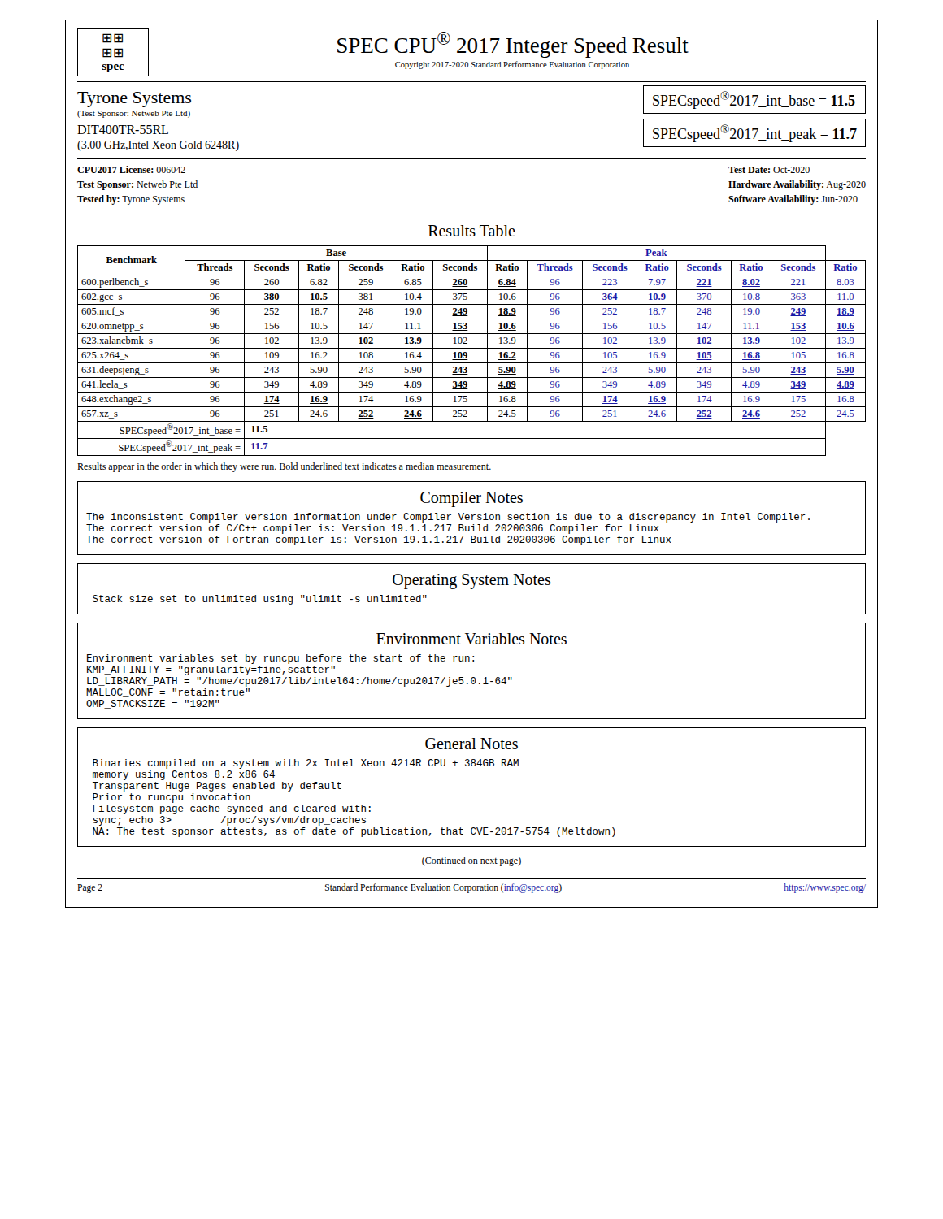⊞⊞
⊞⊞
spec
SPEC CPU® 2017 Integer Speed Result
Copyright 2017-2020 Standard Performance Evaluation Corporation
Tyrone Systems
(Test Sponsor: Netweb Pte Ltd)
DIT400TR-55RL
(3.00 GHz,Intel Xeon Gold 6248R)
SPECspeed®2017_int_base = 11.5
SPECspeed®2017_int_peak = 11.7
CPU2017 License: 006042
Test Sponsor: Netweb Pte Ltd
Tested by: Tyrone Systems
Test Date: Oct-2020
Hardware Availability: Aug-2020
Software Availability: Jun-2020
Results Table
| Benchmark | Base | Peak |
| --- | --- | --- |
| Threads | Seconds | Ratio | Seconds | Ratio | Seconds | Ratio | Threads | Seconds | Ratio | Seconds | Ratio | Seconds | Ratio |
| 600.perlbench_s | 96 | 260 | 6.82 | 259 | 6.85 | 260 | 6.84 | 96 | 223 | 7.97 | 221 | 8.02 | 221 | 8.03 |
| 602.gcc_s | 96 | 380 | 10.5 | 381 | 10.4 | 375 | 10.6 | 96 | 364 | 10.9 | 370 | 10.8 | 363 | 11.0 |
| 605.mcf_s | 96 | 252 | 18.7 | 248 | 19.0 | 249 | 18.9 | 96 | 252 | 18.7 | 248 | 19.0 | 249 | 18.9 |
| 620.omnetpp_s | 96 | 156 | 10.5 | 147 | 11.1 | 153 | 10.6 | 96 | 156 | 10.5 | 147 | 11.1 | 153 | 10.6 |
| 623.xalancbmk_s | 96 | 102 | 13.9 | 102 | 13.9 | 102 | 13.9 | 96 | 102 | 13.9 | 102 | 13.9 | 102 | 13.9 |
| 625.x264_s | 96 | 109 | 16.2 | 108 | 16.4 | 109 | 16.2 | 96 | 105 | 16.9 | 105 | 16.8 | 105 | 16.8 |
| 631.deepsjeng_s | 96 | 243 | 5.90 | 243 | 5.90 | 243 | 5.90 | 96 | 243 | 5.90 | 243 | 5.90 | 243 | 5.90 |
| 641.leela_s | 96 | 349 | 4.89 | 349 | 4.89 | 349 | 4.89 | 96 | 349 | 4.89 | 349 | 4.89 | 349 | 4.89 |
| 648.exchange2_s | 96 | 174 | 16.9 | 174 | 16.9 | 175 | 16.8 | 96 | 174 | 16.9 | 174 | 16.9 | 175 | 16.8 |
| 657.xz_s | 96 | 251 | 24.6 | 252 | 24.6 | 252 | 24.5 | 96 | 251 | 24.6 | 252 | 24.6 | 252 | 24.5 |
| SPECspeed ® 2017_int_base = | 11.5 |
| SPECspeed ® 2017_int_peak = | 11.7 |
Results appear in the order in which they were run. Bold underlined text indicates a median measurement.
Compiler Notes
The inconsistent Compiler version information under Compiler Version section is due to a discrepancy in Intel Compiler.
The correct version of C/C++ compiler is: Version 19.1.1.217 Build 20200306 Compiler for Linux
The correct version of Fortran compiler is: Version 19.1.1.217 Build 20200306 Compiler for Linux
Operating System Notes
 Stack size set to unlimited using "ulimit -s unlimited"
Environment Variables Notes
Environment variables set by runcpu before the start of the run:
KMP_AFFINITY = "granularity=fine,scatter"
LD_LIBRARY_PATH = "/home/cpu2017/lib/intel64:/home/cpu2017/je5.0.1-64"
MALLOC_CONF = "retain:true"
OMP_STACKSIZE = "192M"
General Notes
 Binaries compiled on a system with 2x Intel Xeon 4214R CPU + 384GB RAM
 memory using Centos 8.2 x86_64
 Transparent Huge Pages enabled by default
 Prior to runcpu invocation
 Filesystem page cache synced and cleared with:
 sync; echo 3>        /proc/sys/vm/drop_caches
 NA: The test sponsor attests, as of date of publication, that CVE-2017-5754 (Meltdown)
(Continued on next page)
Page 2
Standard Performance Evaluation Corporation (info@spec.org)
https://www.spec.org/